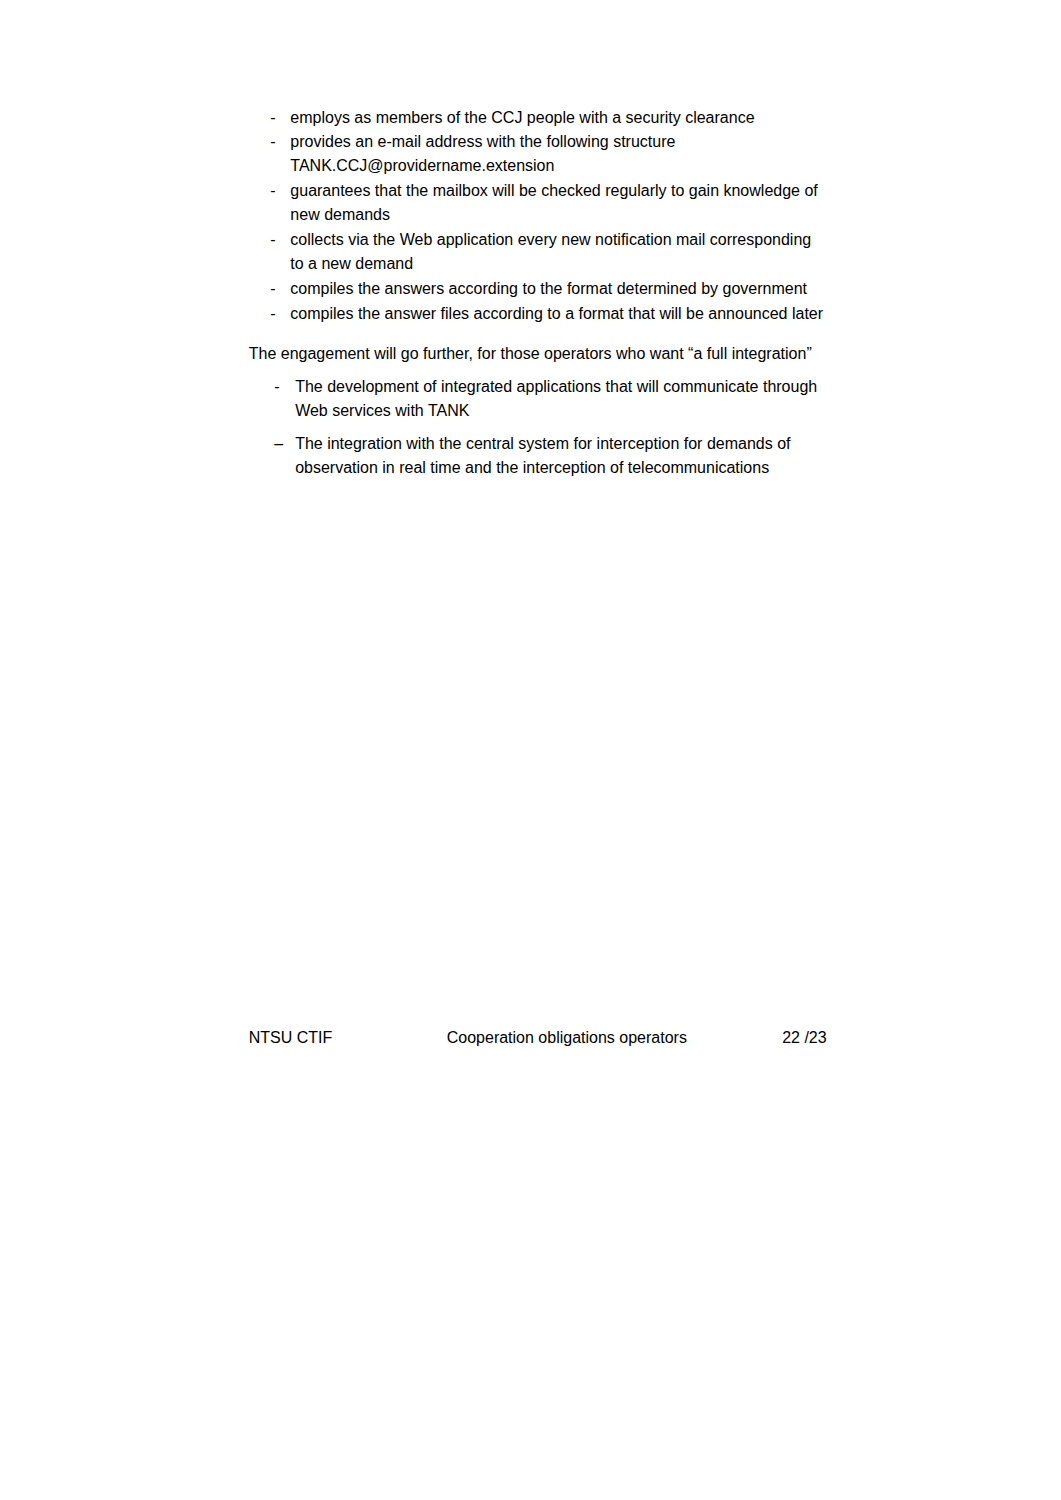employs as members of the CCJ people with a security clearance
provides an e-mail address with the following structure TANK.CCJ@providername.extension
guarantees that the mailbox will be checked regularly to gain knowledge of new demands
collects via the Web application every new notification mail corresponding to a new demand
compiles the answers according to the format determined by government
compiles the answer files according to a format that will be announced later
The engagement will go further, for those operators who want “a full integration”
The development of integrated applications that will communicate through Web services with TANK
The integration with the central system for interception for demands of observation in real time and the interception of telecommunications
NTSU CTIF
Cooperation obligations operators
22 /23